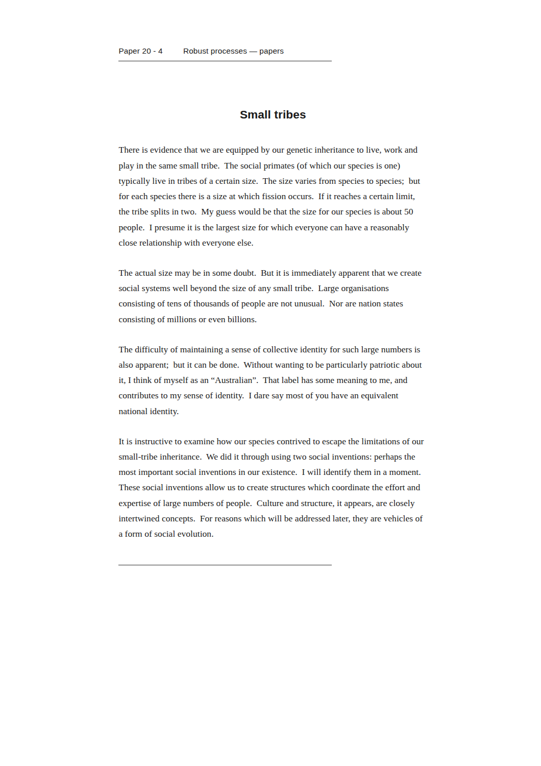Paper 20 - 4 Robust processes — papers
Small tribes
There is evidence that we are equipped by our genetic inheritance to live, work and play in the same small tribe. The social primates (of which our species is one) typically live in tribes of a certain size. The size varies from species to species; but for each species there is a size at which fission occurs. If it reaches a certain limit, the tribe splits in two. My guess would be that the size for our species is about 50 people. I presume it is the largest size for which everyone can have a reasonably close relationship with everyone else.
The actual size may be in some doubt. But it is immediately apparent that we create social systems well beyond the size of any small tribe. Large organisations consisting of tens of thousands of people are not unusual. Nor are nation states consisting of millions or even billions.
The difficulty of maintaining a sense of collective identity for such large numbers is also apparent; but it can be done. Without wanting to be particularly patriotic about it, I think of myself as an “Australian”. That label has some meaning to me, and contributes to my sense of identity. I dare say most of you have an equivalent national identity.
It is instructive to examine how our species contrived to escape the limitations of our small-tribe inheritance. We did it through using two social inventions: perhaps the most important social inventions in our existence. I will identify them in a moment. These social inventions allow us to create structures which coordinate the effort and expertise of large numbers of people. Culture and structure, it appears, are closely intertwined concepts. For reasons which will be addressed later, they are vehicles of a form of social evolution.